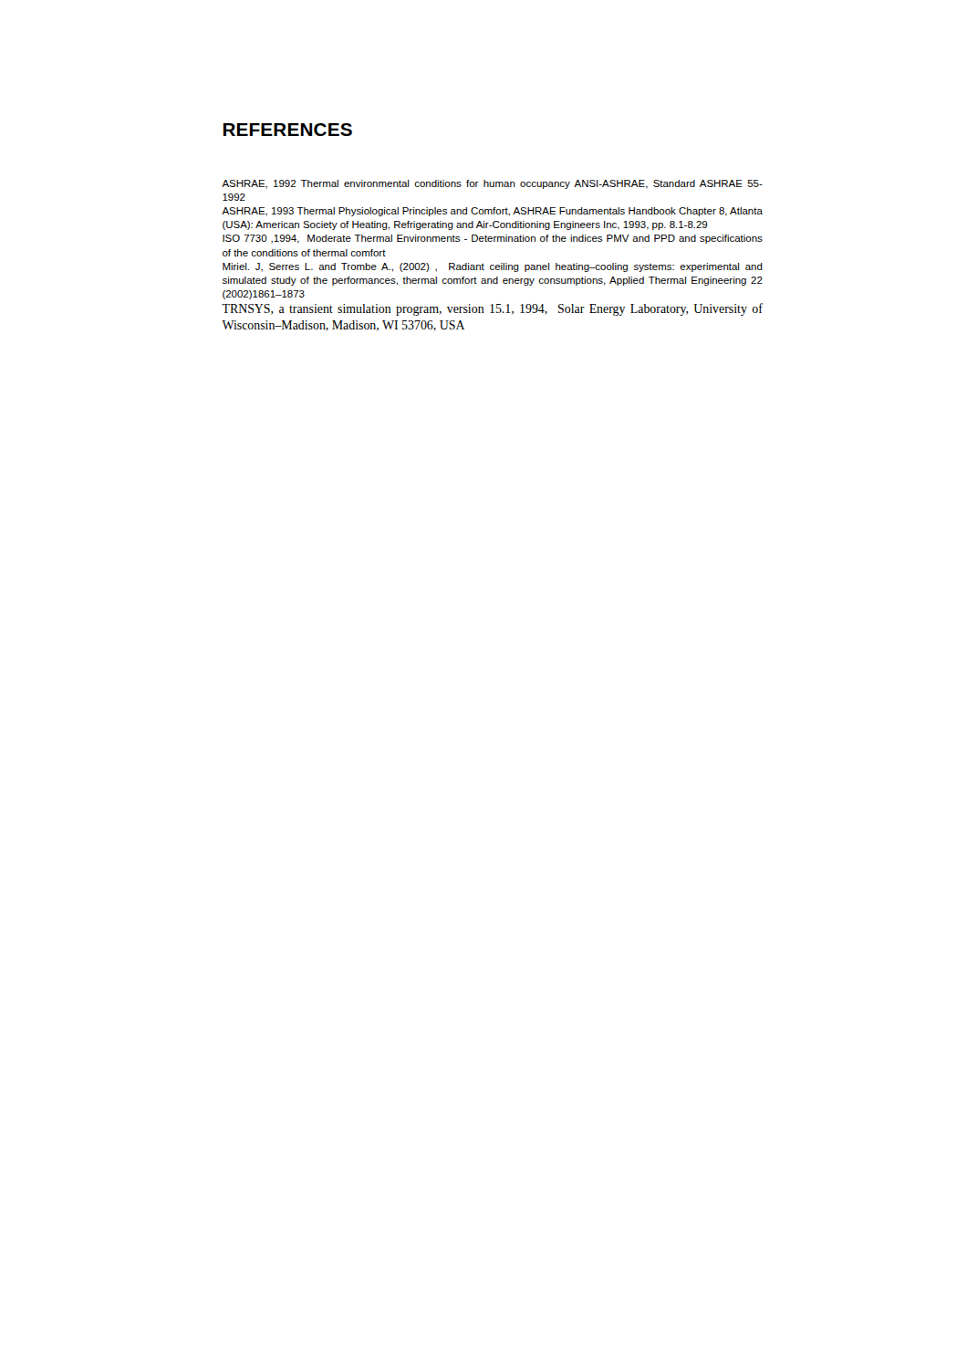REFERENCES
ASHRAE, 1992 Thermal environmental conditions for human occupancy ANSI-ASHRAE, Standard ASHRAE 55-1992
ASHRAE, 1993 Thermal Physiological Principles and Comfort, ASHRAE Fundamentals Handbook Chapter 8, Atlanta (USA): American Society of Heating, Refrigerating and Air-Conditioning Engineers Inc, 1993, pp. 8.1-8.29
ISO 7730 ,1994, Moderate Thermal Environments - Determination of the indices PMV and PPD and specifications of the conditions of thermal comfort
Miriel. J, Serres L. and Trombe A., (2002) , Radiant ceiling panel heating–cooling systems: experimental and simulated study of the performances, thermal comfort and energy consumptions, Applied Thermal Engineering 22 (2002)1861–1873
TRNSYS, a transient simulation program, version 15.1, 1994, Solar Energy Laboratory, University of Wisconsin–Madison, Madison, WI 53706, USA